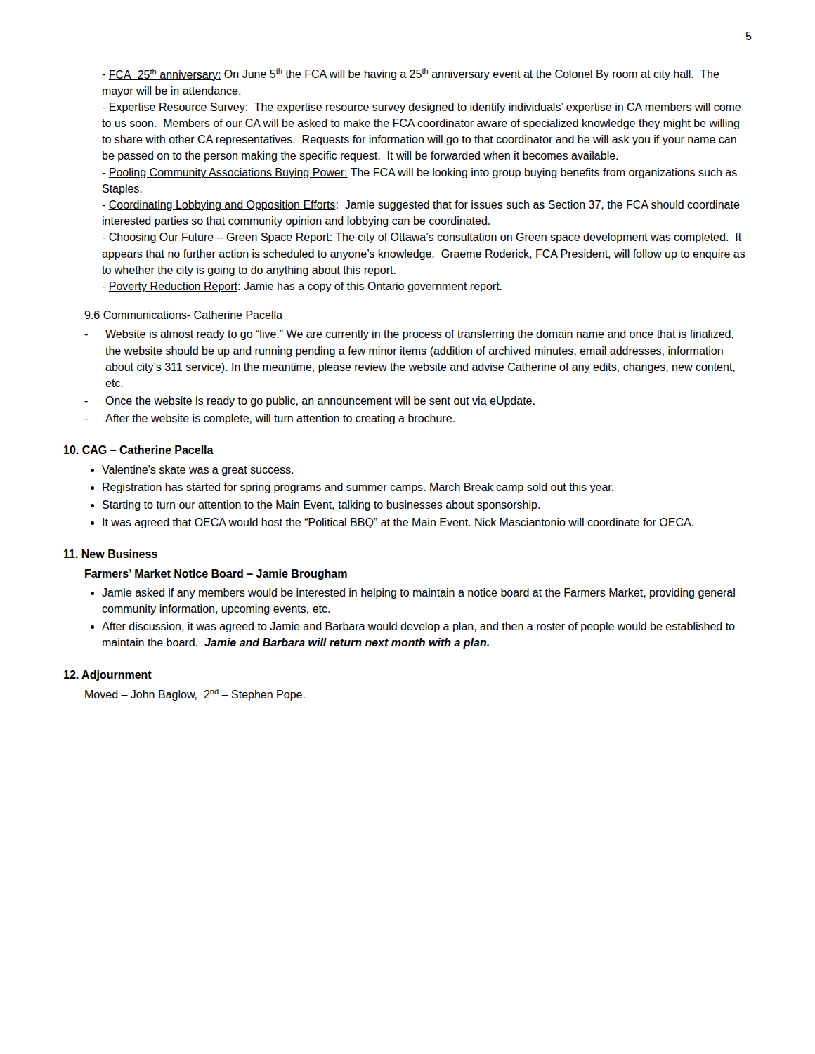5
- FCA 25th anniversary: On June 5th the FCA will be having a 25th anniversary event at the Colonel By room at city hall. The mayor will be in attendance.
- Expertise Resource Survey: The expertise resource survey designed to identify individuals’ expertise in CA members will come to us soon. Members of our CA will be asked to make the FCA coordinator aware of specialized knowledge they might be willing to share with other CA representatives. Requests for information will go to that coordinator and he will ask you if your name can be passed on to the person making the specific request. It will be forwarded when it becomes available.
- Pooling Community Associations Buying Power: The FCA will be looking into group buying benefits from organizations such as Staples.
- Coordinating Lobbying and Opposition Efforts: Jamie suggested that for issues such as Section 37, the FCA should coordinate interested parties so that community opinion and lobbying can be coordinated.
- Choosing Our Future – Green Space Report: The city of Ottawa’s consultation on Green space development was completed. It appears that no further action is scheduled to anyone’s knowledge. Graeme Roderick, FCA President, will follow up to enquire as to whether the city is going to do anything about this report.
- Poverty Reduction Report: Jamie has a copy of this Ontario government report.
9.6 Communications- Catherine Pacella
Website is almost ready to go “live.” We are currently in the process of transferring the domain name and once that is finalized, the website should be up and running pending a few minor items (addition of archived minutes, email addresses, information about city’s 311 service). In the meantime, please review the website and advise Catherine of any edits, changes, new content, etc.
Once the website is ready to go public, an announcement will be sent out via eUpdate.
After the website is complete, will turn attention to creating a brochure.
10. CAG – Catherine Pacella
Valentine’s skate was a great success.
Registration has started for spring programs and summer camps. March Break camp sold out this year.
Starting to turn our attention to the Main Event, talking to businesses about sponsorship.
It was agreed that OECA would host the “Political BBQ” at the Main Event. Nick Masciantonio will coordinate for OECA.
11. New Business
Farmers’ Market Notice Board – Jamie Brougham
Jamie asked if any members would be interested in helping to maintain a notice board at the Farmers Market, providing general community information, upcoming events, etc.
After discussion, it was agreed to Jamie and Barbara would develop a plan, and then a roster of people would be established to maintain the board. Jamie and Barbara will return next month with a plan.
12. Adjournment
Moved – John Baglow, 2nd – Stephen Pope.